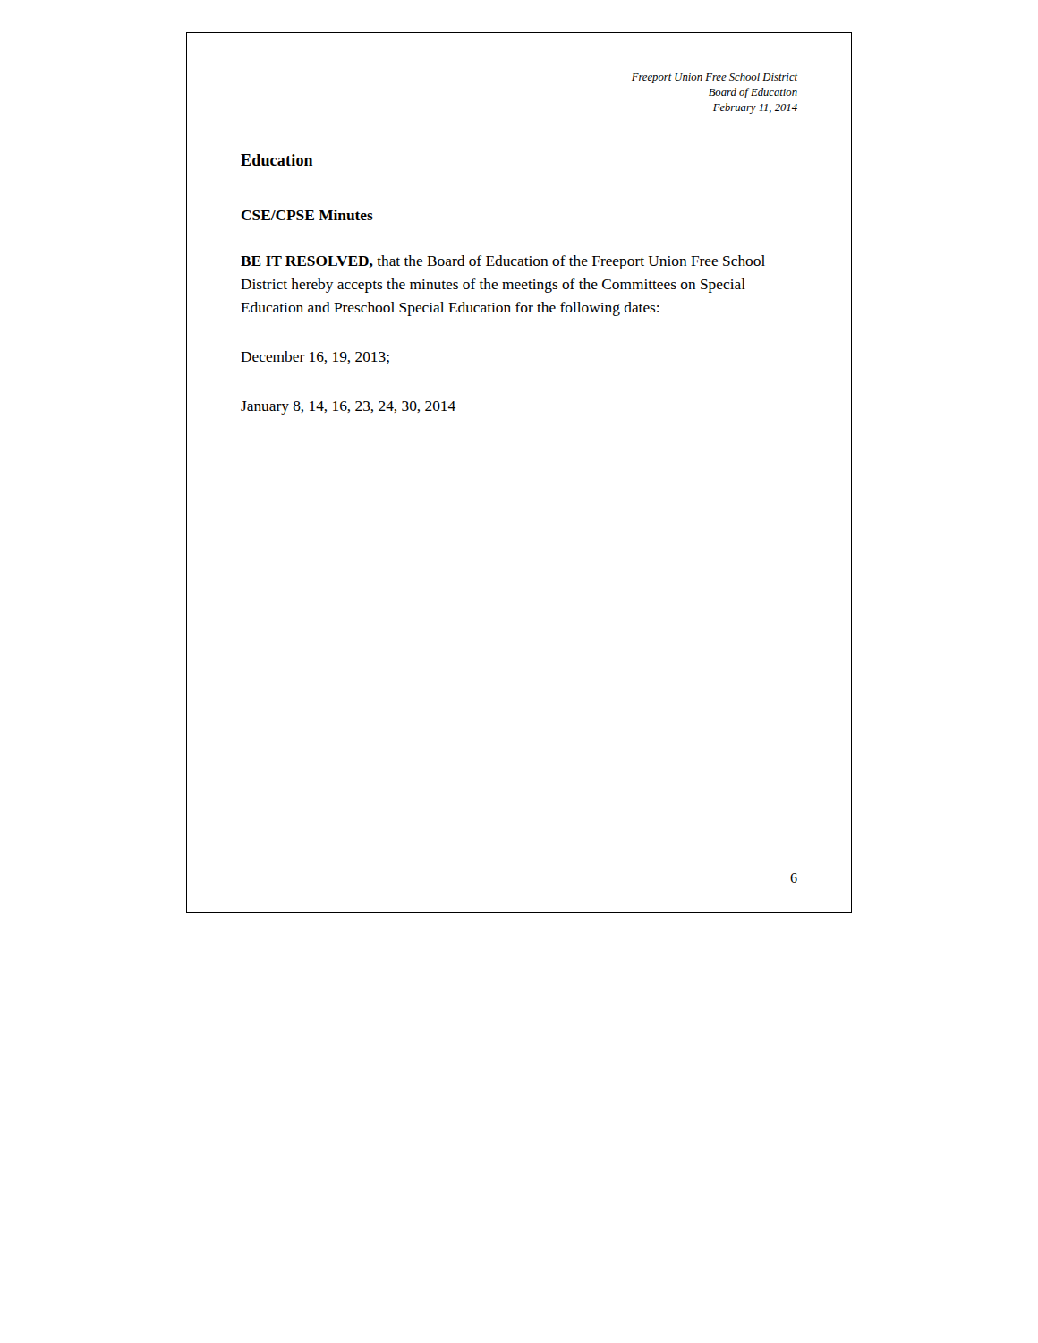Freeport Union Free School District
Board of Education
February 11, 2014
Education
CSE/CPSE Minutes
BE IT RESOLVED, that the Board of Education of the Freeport Union Free School District hereby accepts the minutes of the meetings of the Committees on Special Education and Preschool Special Education for the following dates:
December 16, 19, 2013;
January 8, 14, 16, 23, 24, 30, 2014
6